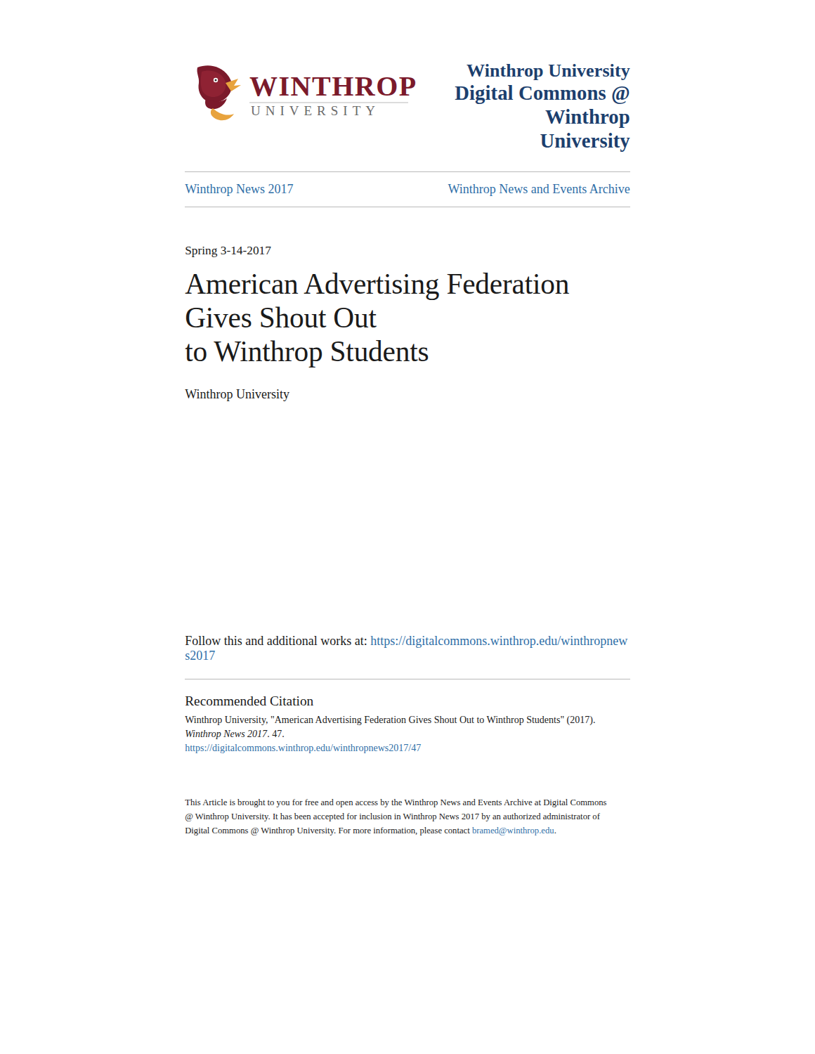WINTHROP UNIVERSITY
Winthrop University
Digital Commons @ Winthrop
University
Winthrop News 2017
Winthrop News and Events Archive
Spring 3-14-2017
American Advertising Federation Gives Shout Out
to Winthrop Students
Winthrop University
Follow this and additional works at: https://digitalcommons.winthrop.edu/winthropnews2017
Recommended Citation
Winthrop University, "American Advertising Federation Gives Shout Out to Winthrop Students" (2017). Winthrop News 2017. 47.
https://digitalcommons.winthrop.edu/winthropnews2017/47
This Article is brought to you for free and open access by the Winthrop News and Events Archive at Digital Commons @ Winthrop University. It has been accepted for inclusion in Winthrop News 2017 by an authorized administrator of Digital Commons @ Winthrop University. For more information, please contact bramed@winthrop.edu.